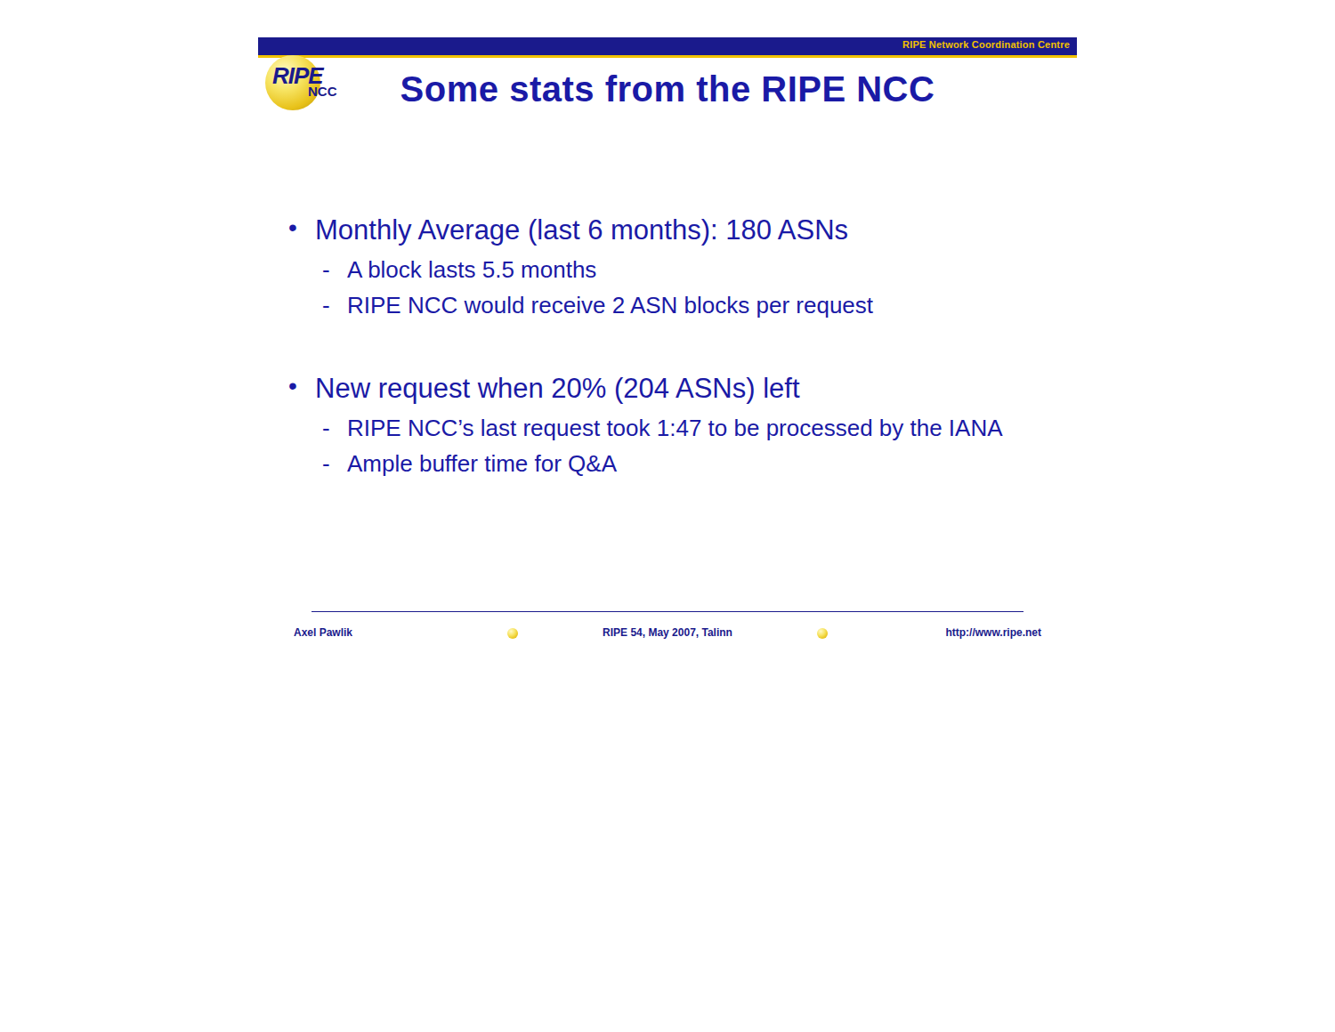RIPE Network Coordination Centre
RIPE
NCC
Some stats from the RIPE NCC
Monthly Average (last 6 months): 180 ASNs
A block lasts 5.5 months
RIPE NCC would receive 2 ASN blocks per request
New request when 20% (204 ASNs) left
RIPE NCC’s last request took 1:47 to be processed by the IANA
Ample buffer time for Q&A
Axel Pawlik
RIPE 54, May 2007, Talinn
http://www.ripe.net